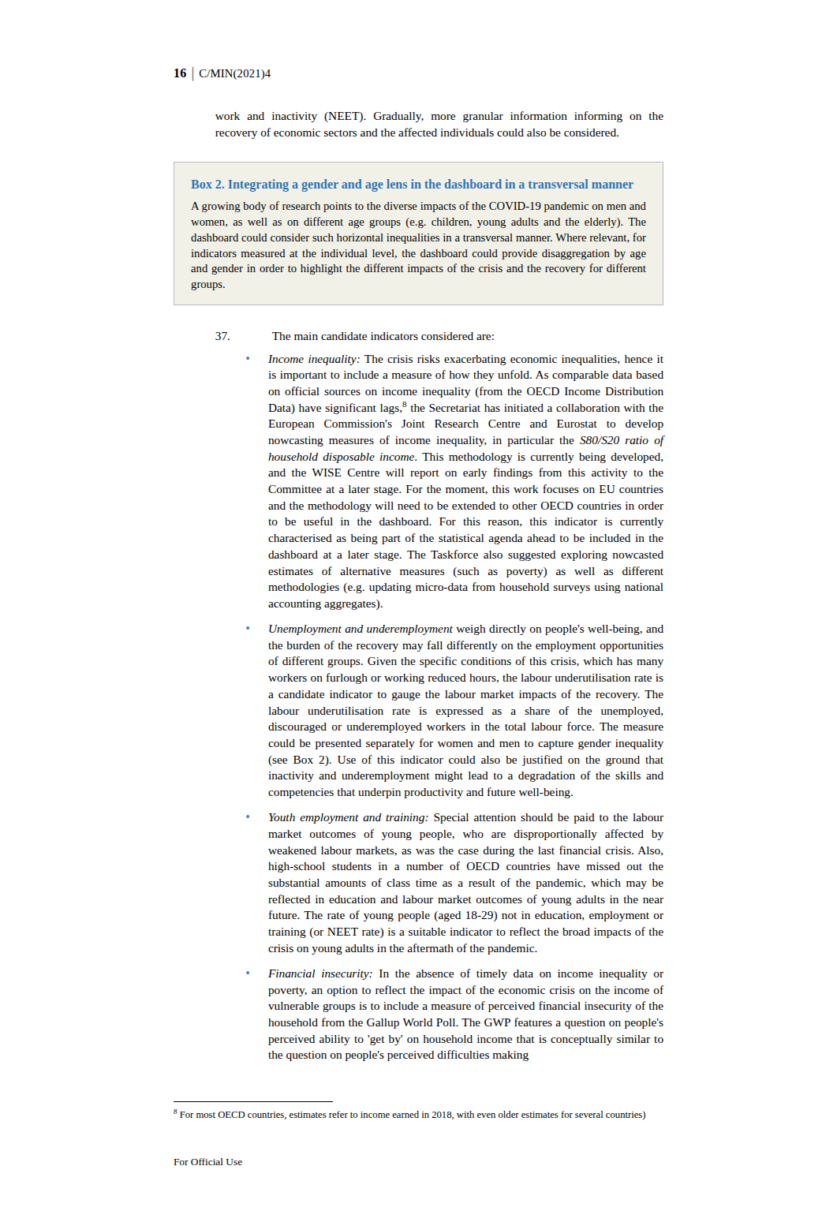16│C/MIN(2021)4
work and inactivity (NEET). Gradually, more granular information informing on the recovery of economic sectors and the affected individuals could also be considered.
Box 2. Integrating a gender and age lens in the dashboard in a transversal manner
A growing body of research points to the diverse impacts of the COVID-19 pandemic on men and women, as well as on different age groups (e.g. children, young adults and the elderly). The dashboard could consider such horizontal inequalities in a transversal manner. Where relevant, for indicators measured at the individual level, the dashboard could provide disaggregation by age and gender in order to highlight the different impacts of the crisis and the recovery for different groups.
37.
The main candidate indicators considered are:
Income inequality: The crisis risks exacerbating economic inequalities, hence it is important to include a measure of how they unfold. As comparable data based on official sources on income inequality (from the OECD Income Distribution Data) have significant lags,8 the Secretariat has initiated a collaboration with the European Commission's Joint Research Centre and Eurostat to develop nowcasting measures of income inequality, in particular the S80/S20 ratio of household disposable income. This methodology is currently being developed, and the WISE Centre will report on early findings from this activity to the Committee at a later stage. For the moment, this work focuses on EU countries and the methodology will need to be extended to other OECD countries in order to be useful in the dashboard. For this reason, this indicator is currently characterised as being part of the statistical agenda ahead to be included in the dashboard at a later stage. The Taskforce also suggested exploring nowcasted estimates of alternative measures (such as poverty) as well as different methodologies (e.g. updating micro-data from household surveys using national accounting aggregates).
Unemployment and underemployment weigh directly on people's well-being, and the burden of the recovery may fall differently on the employment opportunities of different groups. Given the specific conditions of this crisis, which has many workers on furlough or working reduced hours, the labour underutilisation rate is a candidate indicator to gauge the labour market impacts of the recovery. The labour underutilisation rate is expressed as a share of the unemployed, discouraged or underemployed workers in the total labour force. The measure could be presented separately for women and men to capture gender inequality (see Box 2). Use of this indicator could also be justified on the ground that inactivity and underemployment might lead to a degradation of the skills and competencies that underpin productivity and future well-being.
Youth employment and training: Special attention should be paid to the labour market outcomes of young people, who are disproportionally affected by weakened labour markets, as was the case during the last financial crisis. Also, high-school students in a number of OECD countries have missed out the substantial amounts of class time as a result of the pandemic, which may be reflected in education and labour market outcomes of young adults in the near future. The rate of young people (aged 18-29) not in education, employment or training (or NEET rate) is a suitable indicator to reflect the broad impacts of the crisis on young adults in the aftermath of the pandemic.
Financial insecurity: In the absence of timely data on income inequality or poverty, an option to reflect the impact of the economic crisis on the income of vulnerable groups is to include a measure of perceived financial insecurity of the household from the Gallup World Poll. The GWP features a question on people's perceived ability to 'get by' on household income that is conceptually similar to the question on people's perceived difficulties making
8 For most OECD countries, estimates refer to income earned in 2018, with even older estimates for several countries)
For Official Use